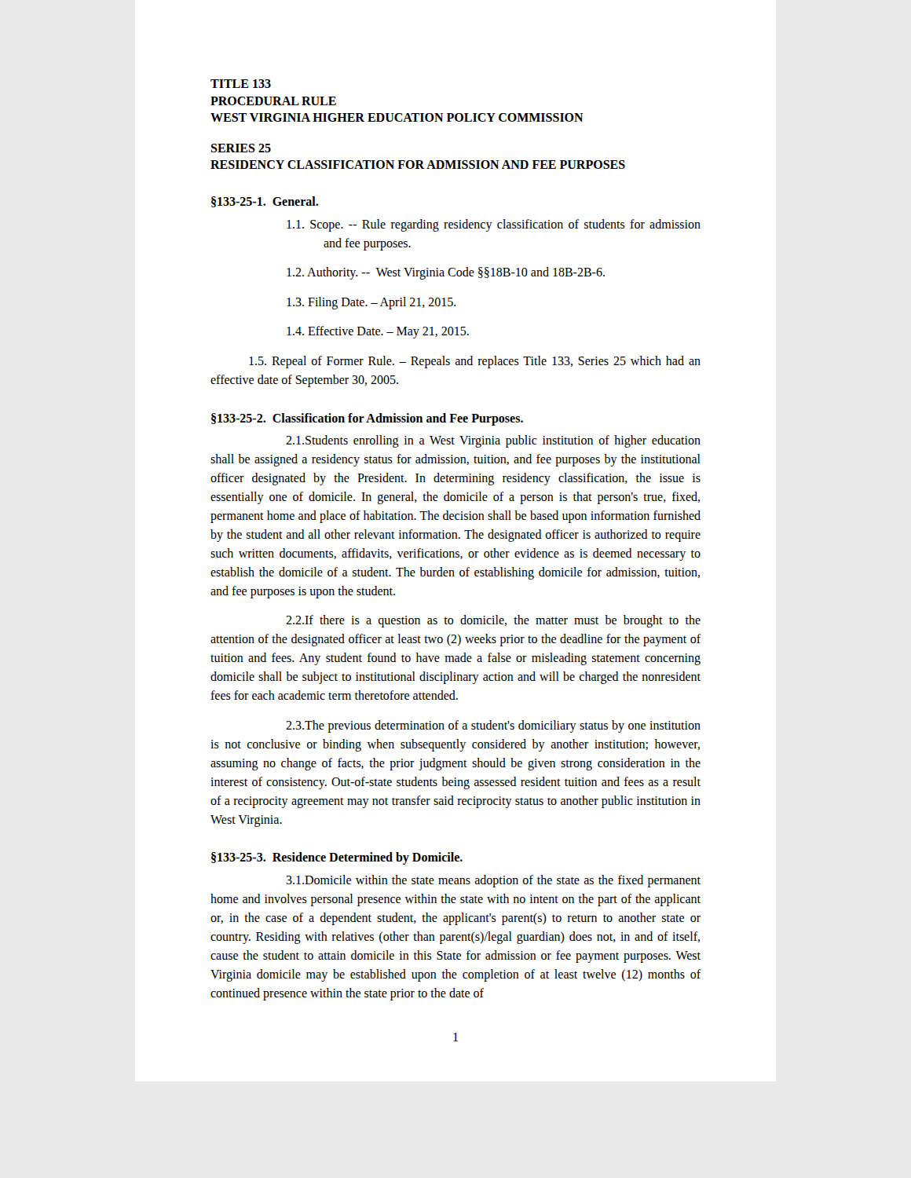Title 133
Procedural Rule
West Virginia Higher Education Policy Commission
Series 25
Residency Classification for Admission and Fee Purposes
§133-25-1. General.
1.1. Scope. -- Rule regarding residency classification of students for admission and fee purposes.
1.2. Authority. -- West Virginia Code §§18B-10 and 18B-2B-6.
1.3. Filing Date. – April 21, 2015.
1.4. Effective Date. – May 21, 2015.
1.5. Repeal of Former Rule. – Repeals and replaces Title 133, Series 25 which had an effective date of September 30, 2005.
§133-25-2. Classification for Admission and Fee Purposes.
2.1. Students enrolling in a West Virginia public institution of higher education shall be assigned a residency status for admission, tuition, and fee purposes by the institutional officer designated by the President. In determining residency classification, the issue is essentially one of domicile. In general, the domicile of a person is that person's true, fixed, permanent home and place of habitation. The decision shall be based upon information furnished by the student and all other relevant information. The designated officer is authorized to require such written documents, affidavits, verifications, or other evidence as is deemed necessary to establish the domicile of a student. The burden of establishing domicile for admission, tuition, and fee purposes is upon the student.
2.2. If there is a question as to domicile, the matter must be brought to the attention of the designated officer at least two (2) weeks prior to the deadline for the payment of tuition and fees. Any student found to have made a false or misleading statement concerning domicile shall be subject to institutional disciplinary action and will be charged the nonresident fees for each academic term theretofore attended.
2.3. The previous determination of a student's domiciliary status by one institution is not conclusive or binding when subsequently considered by another institution; however, assuming no change of facts, the prior judgment should be given strong consideration in the interest of consistency. Out-of-state students being assessed resident tuition and fees as a result of a reciprocity agreement may not transfer said reciprocity status to another public institution in West Virginia.
§133-25-3. Residence Determined by Domicile.
3.1. Domicile within the state means adoption of the state as the fixed permanent home and involves personal presence within the state with no intent on the part of the applicant or, in the case of a dependent student, the applicant's parent(s) to return to another state or country. Residing with relatives (other than parent(s)/legal guardian) does not, in and of itself, cause the student to attain domicile in this State for admission or fee payment purposes. West Virginia domicile may be established upon the completion of at least twelve (12) months of continued presence within the state prior to the date of
1